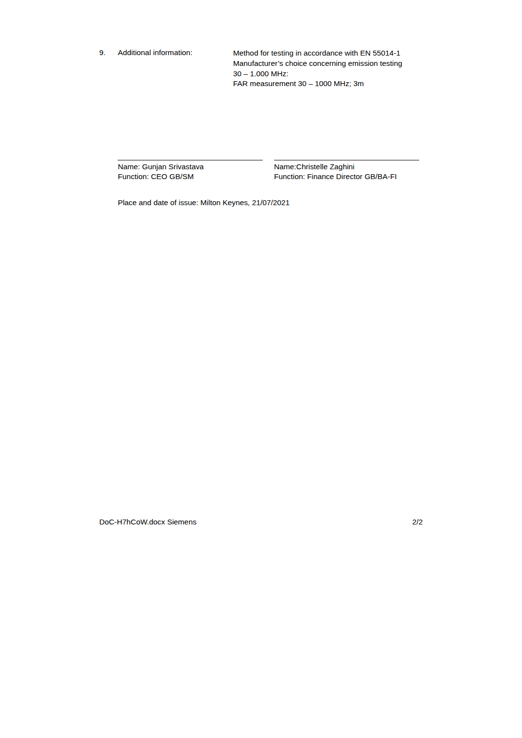9.
Additional information:
Method for testing in accordance with EN 55014-1
Manufacturer’s choice concerning emission testing
30 – 1.000 MHz:
FAR measurement 30 – 1000 MHz; 3m
Name: Gunjan Srivastava
Function: CEO GB/SM
Name:Christelle Zaghini
Function: Finance Director GB/BA-FI
Place and date of issue: Milton Keynes, 21/07/2021
DoC-H7hCoW.docx Siemens
2/2